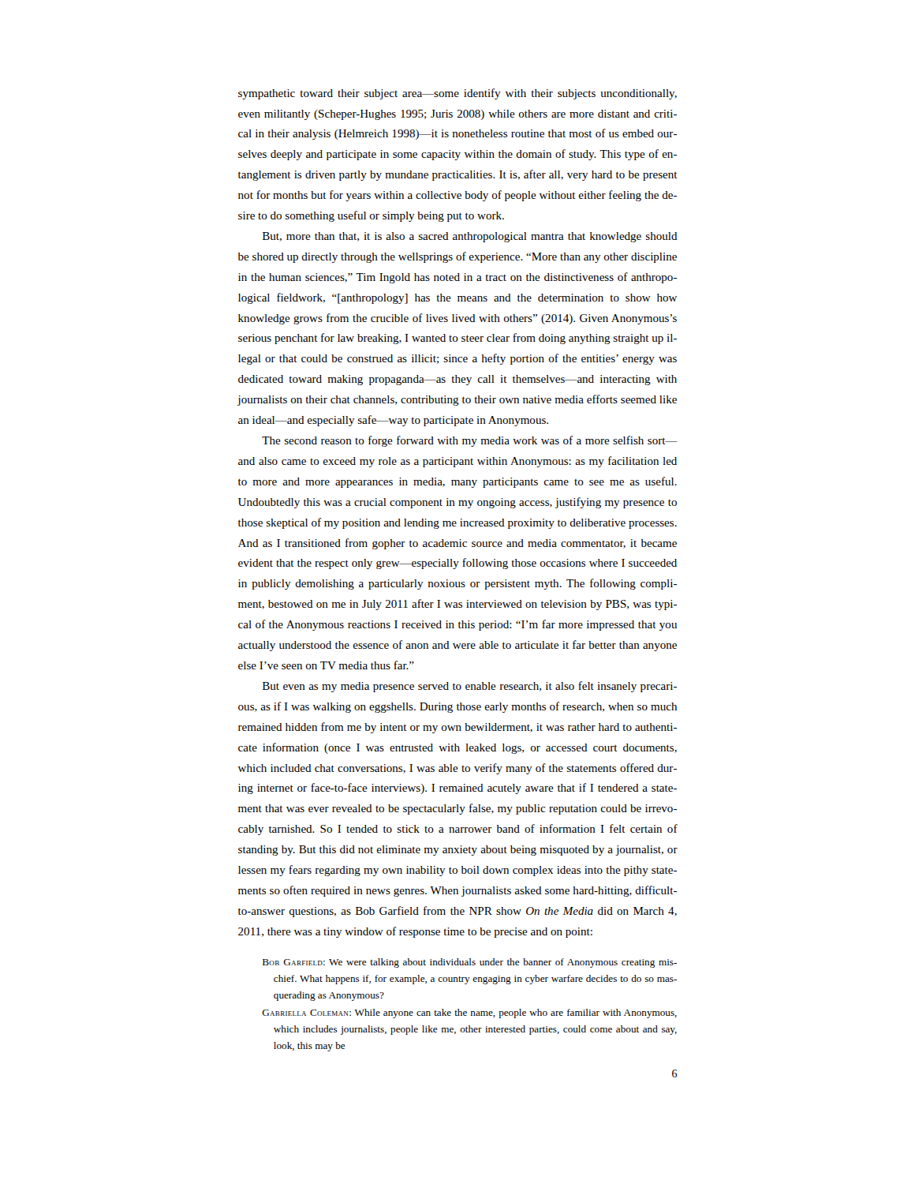sympathetic toward their subject area—some identify with their subjects unconditionally, even militantly (Scheper-Hughes 1995; Juris 2008) while others are more distant and critical in their analysis (Helmreich 1998)—it is nonetheless routine that most of us embed ourselves deeply and participate in some capacity within the domain of study. This type of entanglement is driven partly by mundane practicalities. It is, after all, very hard to be present not for months but for years within a collective body of people without either feeling the desire to do something useful or simply being put to work.
But, more than that, it is also a sacred anthropological mantra that knowledge should be shored up directly through the wellsprings of experience. “More than any other discipline in the human sciences,” Tim Ingold has noted in a tract on the distinctiveness of anthropological fieldwork, “[anthropology] has the means and the determination to show how knowledge grows from the crucible of lives lived with others” (2014). Given Anonymous’s serious penchant for law breaking, I wanted to steer clear from doing anything straight up illegal or that could be construed as illicit; since a hefty portion of the entities’ energy was dedicated toward making propaganda—as they call it themselves—and interacting with journalists on their chat channels, contributing to their own native media efforts seemed like an ideal—and especially safe—way to participate in Anonymous.
The second reason to forge forward with my media work was of a more selfish sort—and also came to exceed my role as a participant within Anonymous: as my facilitation led to more and more appearances in media, many participants came to see me as useful. Undoubtedly this was a crucial component in my ongoing access, justifying my presence to those skeptical of my position and lending me increased proximity to deliberative processes. And as I transitioned from gopher to academic source and media commentator, it became evident that the respect only grew—especially following those occasions where I succeeded in publicly demolishing a particularly noxious or persistent myth. The following compliment, bestowed on me in July 2011 after I was interviewed on television by PBS, was typical of the Anonymous reactions I received in this period: “I’m far more impressed that you actually understood the essence of anon and were able to articulate it far better than anyone else I’ve seen on TV media thus far.”
But even as my media presence served to enable research, it also felt insanely precarious, as if I was walking on eggshells. During those early months of research, when so much remained hidden from me by intent or my own bewilderment, it was rather hard to authenticate information (once I was entrusted with leaked logs, or accessed court documents, which included chat conversations, I was able to verify many of the statements offered during internet or face-to-face interviews). I remained acutely aware that if I tendered a statement that was ever revealed to be spectacularly false, my public reputation could be irrevocably tarnished. So I tended to stick to a narrower band of information I felt certain of standing by. But this did not eliminate my anxiety about being misquoted by a journalist, or lessen my fears regarding my own inability to boil down complex ideas into the pithy statements so often required in news genres. When journalists asked some hard-hitting, difficult-to-answer questions, as Bob Garfield from the NPR show On the Media did on March 4, 2011, there was a tiny window of response time to be precise and on point:
Bob Garfield: We were talking about individuals under the banner of Anonymous creating mischief. What happens if, for example, a country engaging in cyber warfare decides to do so masquerading as Anonymous?
Gabriella Coleman: While anyone can take the name, people who are familiar with Anonymous, which includes journalists, people like me, other interested parties, could come about and say, look, this may be
6